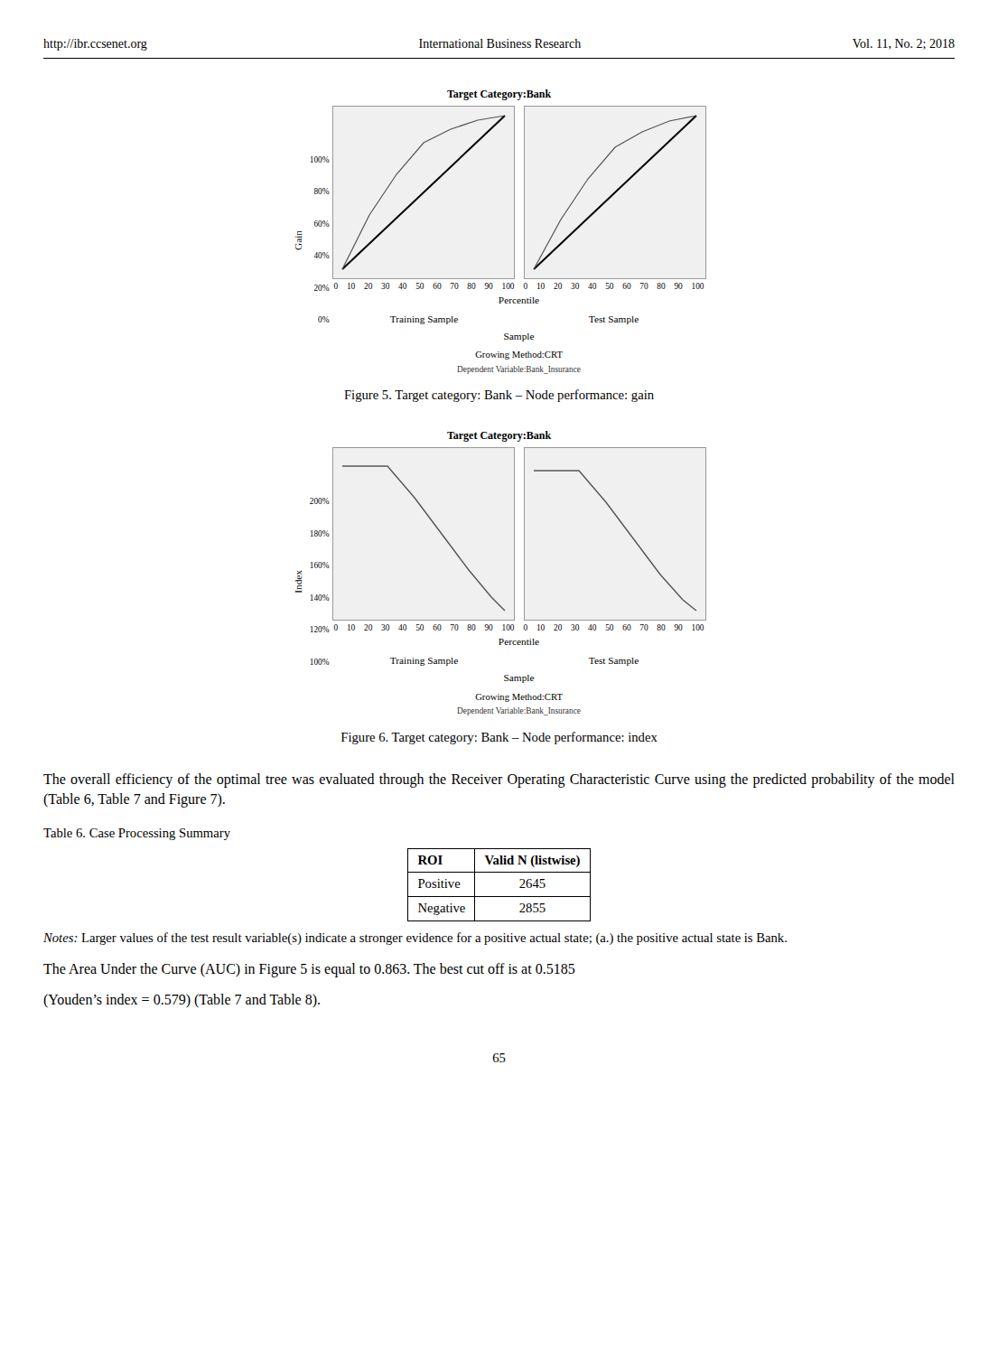http://ibr.ccsenet.org
International Business Research
Vol. 11, No. 2; 2018
Target Category:Bank
Gain
100% 80% 60% 40% 20% 0%
0102030405060708090100
0102030405060708090100
Percentile
Training Sample Test Sample
Sample
Growing Method:CRT
Dependent Variable:Bank_Insurance
Figure 5. Target category: Bank – Node performance: gain
Target Category:Bank
Index
200% 180% 160% 140% 120% 100%
0102030405060708090100
0102030405060708090100
Percentile
Training Sample Test Sample
Sample
Growing Method:CRT
Dependent Variable:Bank_Insurance
Figure 6. Target category: Bank – Node performance: index
The overall efficiency of the optimal tree was evaluated through the Receiver Operating Characteristic Curve using the predicted probability of the model (Table 6, Table 7 and Figure 7).
Table 6. Case Processing Summary
| ROI | Valid N (listwise) |
| --- | --- |
| Positive | 2645 |
| Negative | 2855 |
Notes: Larger values of the test result variable(s) indicate a stronger evidence for a positive actual state; (a.) the positive actual state is Bank.
The Area Under the Curve (AUC) in Figure 5 is equal to 0.863. The best cut off is at 0.5185
(Youden’s index = 0.579) (Table 7 and Table 8).
65